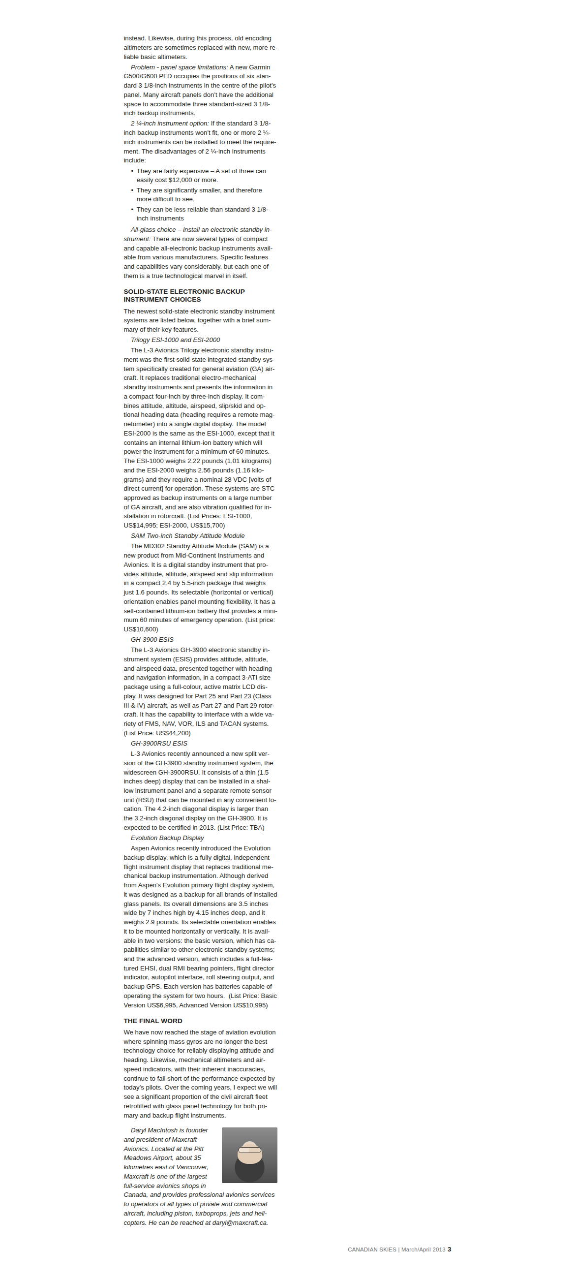instead. Likewise, during this process, old encoding altimeters are sometimes replaced with new, more reliable basic altimeters.
Problem - panel space limitations: A new Garmin G500/G600 PFD occupies the positions of six standard 3 1/8-inch instruments in the centre of the pilot's panel. Many aircraft panels don't have the additional space to accommodate three standard-sized 3 1/8-inch backup instruments.
2 ¼-inch instrument option: If the standard 3 1/8-inch backup instruments won't fit, one or more 2 ¼-inch instruments can be installed to meet the requirement. The disadvantages of 2 ¼-inch instruments include:
They are fairly expensive – A set of three can easily cost $12,000 or more.
They are significantly smaller, and therefore more difficult to see.
They can be less reliable than standard 3 1/8-inch instruments
All-glass choice – install an electronic standby instrument: There are now several types of compact and capable all-electronic backup instruments available from various manufacturers. Specific features and capabilities vary considerably, but each one of them is a true technological marvel in itself.
Solid-state electronic backup instrument choices
The newest solid-state electronic standby instrument systems are listed below, together with a brief summary of their key features.
Trilogy ESI-1000 and ESI-2000
The L-3 Avionics Trilogy electronic standby instrument was the first solid-state integrated standby system specifically created for general aviation (GA) aircraft. It replaces traditional electro-mechanical standby instruments and presents the information in a compact four-inch by three-inch display. It combines attitude, altitude, airspeed, slip/skid and optional heading data (heading requires a remote magnetometer) into a single digital display. The model ESI-2000 is the same as the ESI-1000, except that it contains an internal lithium-ion battery which will power the instrument for a minimum of 60 minutes. The ESI-1000 weighs 2.22 pounds (1.01 kilograms) and the ESI-2000 weighs 2.56 pounds (1.16 kilograms) and they require a nominal 28 VDC [volts of direct current] for operation. These systems are STC approved as backup instruments on a large number of GA aircraft, and are also vibration qualified for installation in rotorcraft. (List Prices: ESI-1000, US$14,995; ESI-2000, US$15,700)
SAM Two-inch Standby Attitude Module
The MD302 Standby Attitude Module (SAM) is a new product from Mid-Continent Instruments and Avionics. It is a digital standby instrument that provides attitude, altitude, airspeed and slip information in a compact 2.4 by 5.5-inch package that weighs just 1.6 pounds. Its selectable (horizontal or vertical) orientation enables panel mounting flexibility. It has a self-contained lithium-ion battery that provides a minimum 60 minutes of emergency operation. (List price: US$10,600)
GH-3900 ESIS
The L-3 Avionics GH-3900 electronic standby instrument system (ESIS) provides attitude, altitude, and airspeed data, presented together with heading and navigation information, in a compact 3-ATI size package using a full-colour, active matrix LCD display. It was designed for Part 25 and Part 23 (Class III & IV) aircraft, as well as Part 27 and Part 29 rotorcraft. It has the capability to interface with a wide variety of FMS, NAV, VOR, ILS and TACAN systems. (List Price: US$44,200)
GH-3900RSU ESIS
L-3 Avionics recently announced a new split version of the GH-3900 standby instrument system, the widescreen GH-3900RSU. It consists of a thin (1.5 inches deep) display that can be installed in a shallow instrument panel and a separate remote sensor unit (RSU) that can be mounted in any convenient location. The 4.2-inch diagonal display is larger than the 3.2-inch diagonal display on the GH-3900. It is expected to be certified in 2013. (List Price: TBA)
Evolution Backup Display
Aspen Avionics recently introduced the Evolution backup display, which is a fully digital, independent flight instrument display that replaces traditional mechanical backup instrumentation. Although derived from Aspen's Evolution primary flight display system, it was designed as a backup for all brands of installed glass panels. Its overall dimensions are 3.5 inches wide by 7 inches high by 4.15 inches deep, and it weighs 2.9 pounds. Its selectable orientation enables it to be mounted horizontally or vertically. It is available in two versions: the basic version, which has capabilities similar to other electronic standby systems; and the advanced version, which includes a full-featured EHSI, dual RMI bearing pointers, flight director indicator, autopilot interface, roll steering output, and backup GPS. Each version has batteries capable of operating the system for two hours. (List Price: Basic Version US$6,995, Advanced Version US$10,995)
The final word
We have now reached the stage of aviation evolution where spinning mass gyros are no longer the best technology choice for reliably displaying attitude and heading. Likewise, mechanical altimeters and airspeed indicators, with their inherent inaccuracies, continue to fall short of the performance expected by today's pilots. Over the coming years, I expect we will see a significant proportion of the civil aircraft fleet retrofitted with glass panel technology for both primary and backup flight instruments.
Daryl MacIntosh is founder and president of Maxcraft Avionics. Located at the Pitt Meadows Airport, about 35 kilometres east of Vancouver, Maxcraft is one of the largest full-service avionics shops in Canada, and provides professional avionics services to operators of all types of private and commercial aircraft, including piston, turboprops, jets and helicopters. He can be reached at daryl@maxcraft.ca.
CANADIAN SKIES | March/April 2013 3